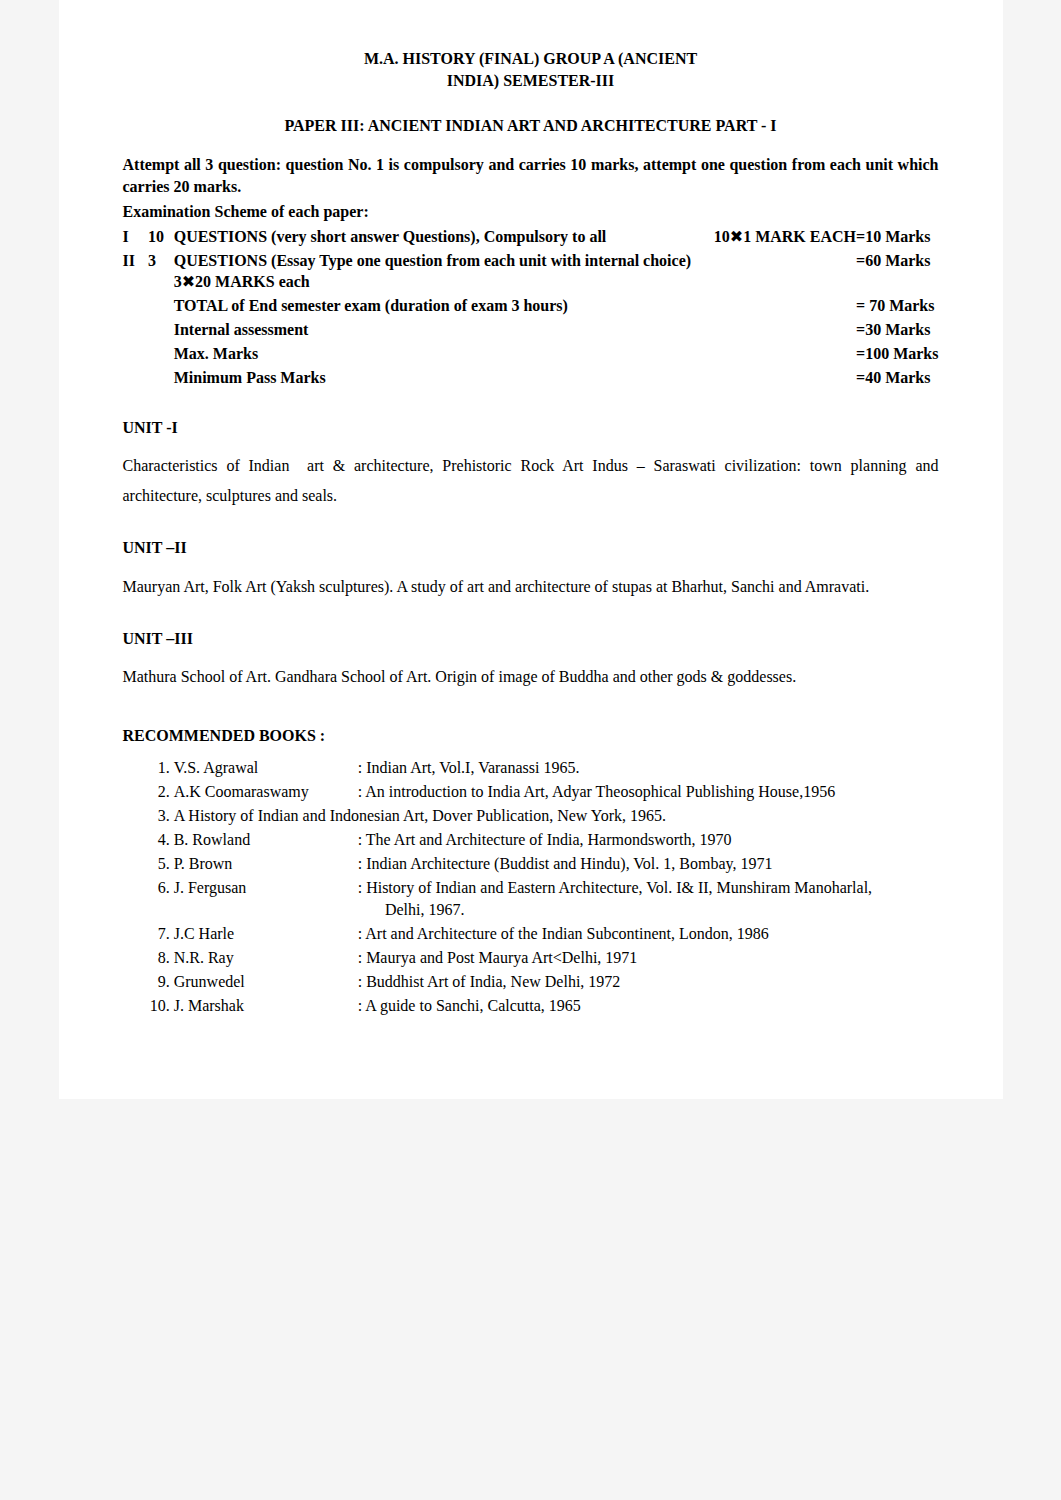M.A. HISTORY (FINAL) GROUP A (ANCIENT
INDIA) SEMESTER-III
PAPER III: ANCIENT INDIAN ART AND ARCHITECTURE PART - I
Attempt all 3 question: question No. 1 is compulsory and carries 10 marks, attempt one question from each unit which carries 20 marks.
Examination Scheme of each paper:
| I | 10 | QUESTIONS (very short answer Questions), Compulsory to all | 10 ✖ 1 MARK EACH | =10 Marks |
| II | 3 | QUESTIONS (Essay Type one question from each unit with internal choice) 3 ✖ 20 MARKS each | | =60 Marks |
| | | TOTAL of End semester exam (duration of exam 3 hours) | | = 70 Marks |
| | | Internal assessment | | =30 Marks |
| | | Max. Marks | | =100 Marks |
| | | Minimum Pass Marks | | =40 Marks |
UNIT -I
Characteristics of Indian art & architecture, Prehistoric Rock Art Indus – Saraswati civilization: town planning and architecture, sculptures and seals.
UNIT –II
Mauryan Art, Folk Art (Yaksh sculptures). A study of art and architecture of stupas at Bharhut, Sanchi and Amravati.
UNIT –III
Mathura School of Art. Gandhara School of Art. Origin of image of Buddha and other gods & goddesses.
RECOMMENDED BOOKS :
V.S. Agrawal: Indian Art, Vol.I, Varanassi 1965.
A.K Coomaraswamy: An introduction to India Art, Adyar Theosophical Publishing House,1956
A History of Indian and Indonesian Art, Dover Publication, New York, 1965.
B. Rowland: The Art and Architecture of India, Harmondsworth, 1970
P. Brown: Indian Architecture (Buddist and Hindu), Vol. 1, Bombay, 1971
J. Fergusan: History of Indian and Eastern Architecture, Vol. I& II, Munshiram Manoharlal, Delhi, 1967.
J.C Harle: Art and Architecture of the Indian Subcontinent, London, 1986
N.R. Ray: Maurya and Post Maurya Art<Delhi, 1971
Grunwedel: Buddhist Art of India, New Delhi, 1972
J. Marshak: A guide to Sanchi, Calcutta, 1965